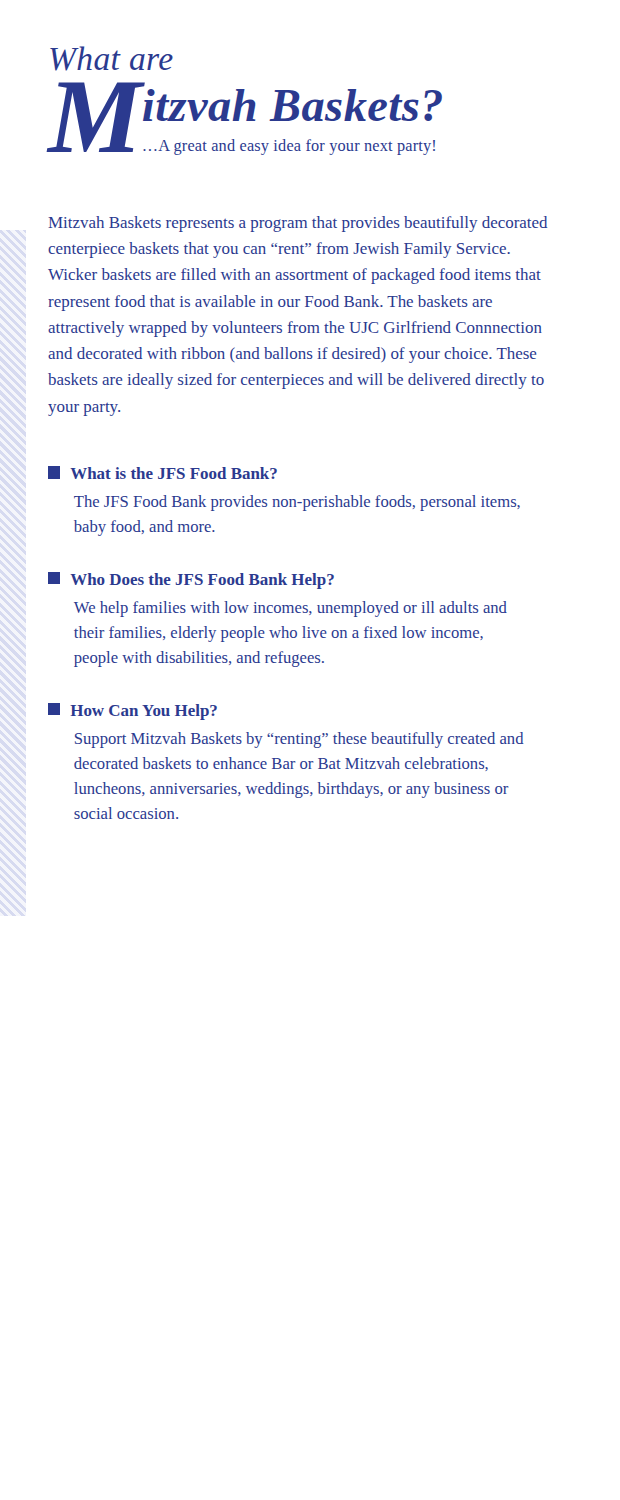What are
M itzvah Baskets? …A great and easy idea for your next party!
Mitzvah Baskets represents a program that provides beautifully decorated centerpiece baskets that you can “rent” from Jewish Family Service. Wicker baskets are filled with an assortment of packaged food items that represent food that is available in our Food Bank. The baskets are attractively wrapped by volunteers from the UJC Girlfriend Connnection and decorated with ribbon (and ballons if desired) of your choice. These baskets are ideally sized for centerpieces and will be delivered directly to your party.
What is the JFS Food Bank?
The JFS Food Bank provides non-perishable foods, personal items, baby food, and more.
Who Does the JFS Food Bank Help?
We help families with low incomes, unemployed or ill adults and their families, elderly people who live on a fixed low income, people with disabilities, and refugees.
How Can You Help?
Support Mitzvah Baskets by “renting” these beautifully created and decorated baskets to enhance Bar or Bat Mitzvah celebrations, luncheons, anniversaries, weddings, birthdays, or any business or social occasion.